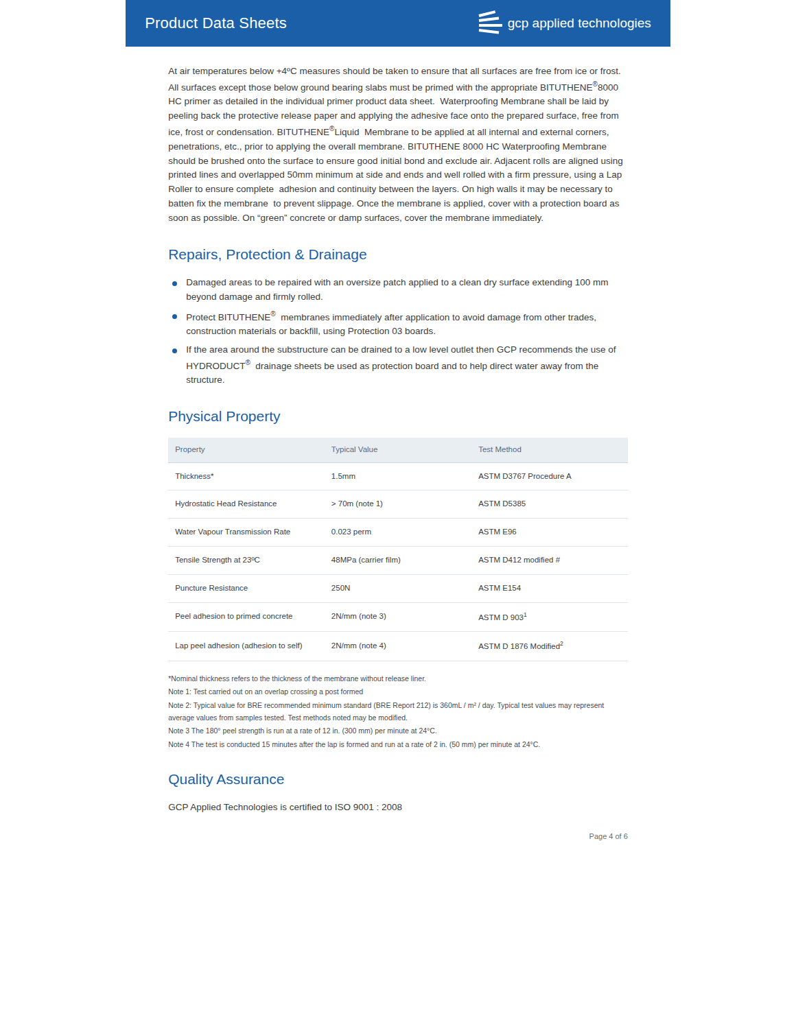Product Data Sheets
gcp applied technologies
At air temperatures below +4ºC measures should be taken to ensure that all surfaces are free from ice or frost. All surfaces except those below ground bearing slabs must be primed with the appropriate BITUTHENE®8000 HC primer as detailed in the individual primer product data sheet. Waterproofing Membrane shall be laid by peeling back the protective release paper and applying the adhesive face onto the prepared surface, free from ice, frost or condensation. BITUTHENE®Liquid Membrane to be applied at all internal and external corners, penetrations, etc., prior to applying the overall membrane. BITUTHENE 8000 HC Waterproofing Membrane should be brushed onto the surface to ensure good initial bond and exclude air. Adjacent rolls are aligned using printed lines and overlapped 50mm minimum at side and ends and well rolled with a firm pressure, using a Lap Roller to ensure complete adhesion and continuity between the layers. On high walls it may be necessary to batten fix the membrane to prevent slippage. Once the membrane is applied, cover with a protection board as soon as possible. On “green” concrete or damp surfaces, cover the membrane immediately.
Repairs, Protection & Drainage
Damaged areas to be repaired with an oversize patch applied to a clean dry surface extending 100 mm beyond damage and firmly rolled.
Protect BITUTHENE® membranes immediately after application to avoid damage from other trades, construction materials or backfill, using Protection 03 boards.
If the area around the substructure can be drained to a low level outlet then GCP recommends the use of HYDRODUCT® drainage sheets be used as protection board and to help direct water away from the structure.
Physical Property
| Property | Typical Value | Test Method |
| --- | --- | --- |
| Thickness* | 1.5mm | ASTM D3767 Procedure A |
| Hydrostatic Head Resistance | > 70m (note 1) | ASTM D5385 |
| Water Vapour Transmission Rate | 0.023 perm | ASTM E96 |
| Tensile Strength at 23ºC | 48MPa (carrier film) | ASTM D412 modified # |
| Puncture Resistance | 250N | ASTM E154 |
| Peel adhesion to primed concrete | 2N/mm (note 3) | ASTM D 903 1 |
| Lap peel adhesion (adhesion to self) | 2N/mm (note 4) | ASTM D 1876 Modified 2 |
*Nominal thickness refers to the thickness of the membrane without release liner.
Note 1: Test carried out on an overlap crossing a post formed
Note 2: Typical value for BRE recommended minimum standard (BRE Report 212) is 360mL / m² / day. Typical test values may represent average values from samples tested. Test methods noted may be modified.
Note 3 The 180° peel strength is run at a rate of 12 in. (300 mm) per minute at 24°C.
Note 4 The test is conducted 15 minutes after the lap is formed and run at a rate of 2 in. (50 mm) per minute at 24°C.
Quality Assurance
GCP Applied Technologies is certified to ISO 9001 : 2008
Page 4 of 6